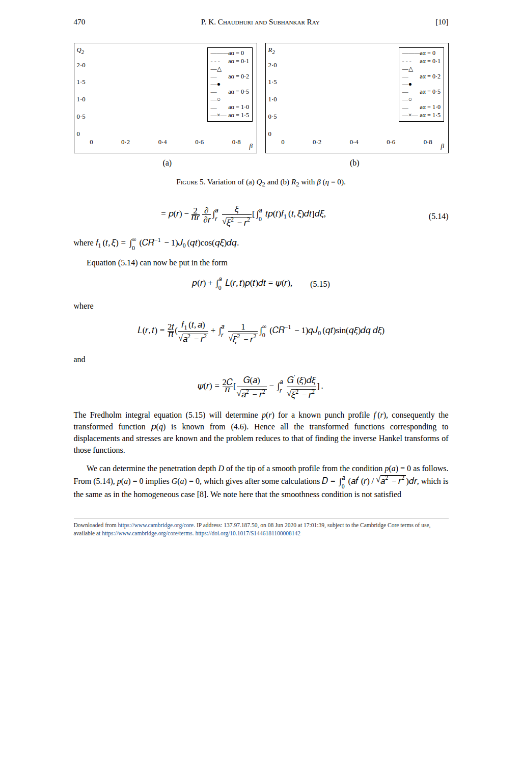470 P. K. Chaudhuri and Subhankar Ray [10]
Q2 β
——— aα = 0
- - - aα = 0·1
—△— aα = 0·2
—●— aα = 0·5
—○— aα = 1·0
—×— aα = 1·5
2·01·51·00·50
00·20·40·60·8
R2 β
——— aα = 0
- - - aα = 0·1
—△— aα = 0·2
—●— aα = 0·5
—○— aα = 1·0
—×— aα = 1·5
2·01·51·00·50
00·20·40·60·8
(a)(b)
Figure 5. Variation of (a) Q2 and (b) R2 with β (η = 0).
= p(r) − 2πr ∂∂r ∫ra ξξ2−r2 [ ∫0a tp(t) f1(t,ξ) dt ] dξ,
(5.14)
where f1(t,ξ)=∫0∞(CR−1−1)J0(qt)cos(qξ)dq.
Equation (5.14) can now be put in the form
p(r) + ∫0a L(r,t) p(t) dt = ψ(r),
(5.15)
where
L(r,t) = 2tπ ( f1(t,a) a2−r2 + ∫ra 1ξ2−r2 ∫0∞ (CR−1−1) qJ0(qt) sin(qξ) dqdξ )
and
ψ(r) = 2Cπ [ G(a) a2−r2 − ∫ra G′(ξ)dξ ξ2−r2 ] .
The Fredholm integral equation (5.15) will determine p(r) for a known punch profile f (r), consequently the transformed function p¯(q) is known from (4.6). Hence all the transformed functions corresponding to displacements and stresses are known and the problem reduces to that of finding the inverse Hankel transforms of those functions.
We can determine the penetration depth D of the tip of a smooth profile from the condition p(a) = 0 as follows. From (5.14), p(a) = 0 implies G(a) = 0, which gives after some calculations D=∫0a(af′(r)/a2−r2)dr, which is the same as in the homogeneous case [8]. We note here that the smoothness condition is not satisfied
Downloaded from https://www.cambridge.org/core. IP address: 137.97.187.50, on 08 Jun 2020 at 17:01:39, subject to the Cambridge Core terms of use, available at https://www.cambridge.org/core/terms. https://doi.org/10.1017/S1446181100008142